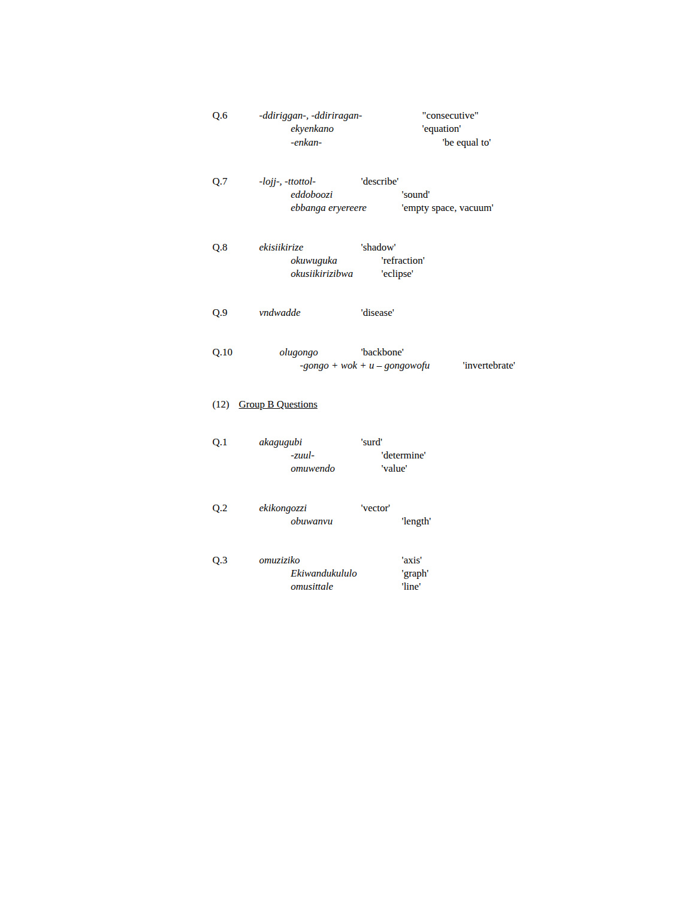Q.6-ddiriggan-, -ddiriragan- "consecutive"
ekyenkano 'equation'
-enkan- 'be equal to'
Q.7-lojj-, -ttottol- 'describe'
eddoboozi 'sound'
ebbanga eryereere 'empty space, vacuum'
Q.8 ekisiikirize 'shadow'
okuwuguka 'refraction'
okusiikirizibwa 'eclipse'
Q.9 vndwadde 'disease'
Q.10 olugongo 'backbone'
-gongo + wok + u – gongowofu 'invertebrate'
(12) Group B Questions
Q.1 akagugubi 'surd'
-zuul- 'determine'
omuwendo 'value'
Q.2 ekikongozzi 'vector'
obuwanvu 'length'
Q.3 omuziziko 'axis'
Ekiwandukululo 'graph'
omusittale 'line'